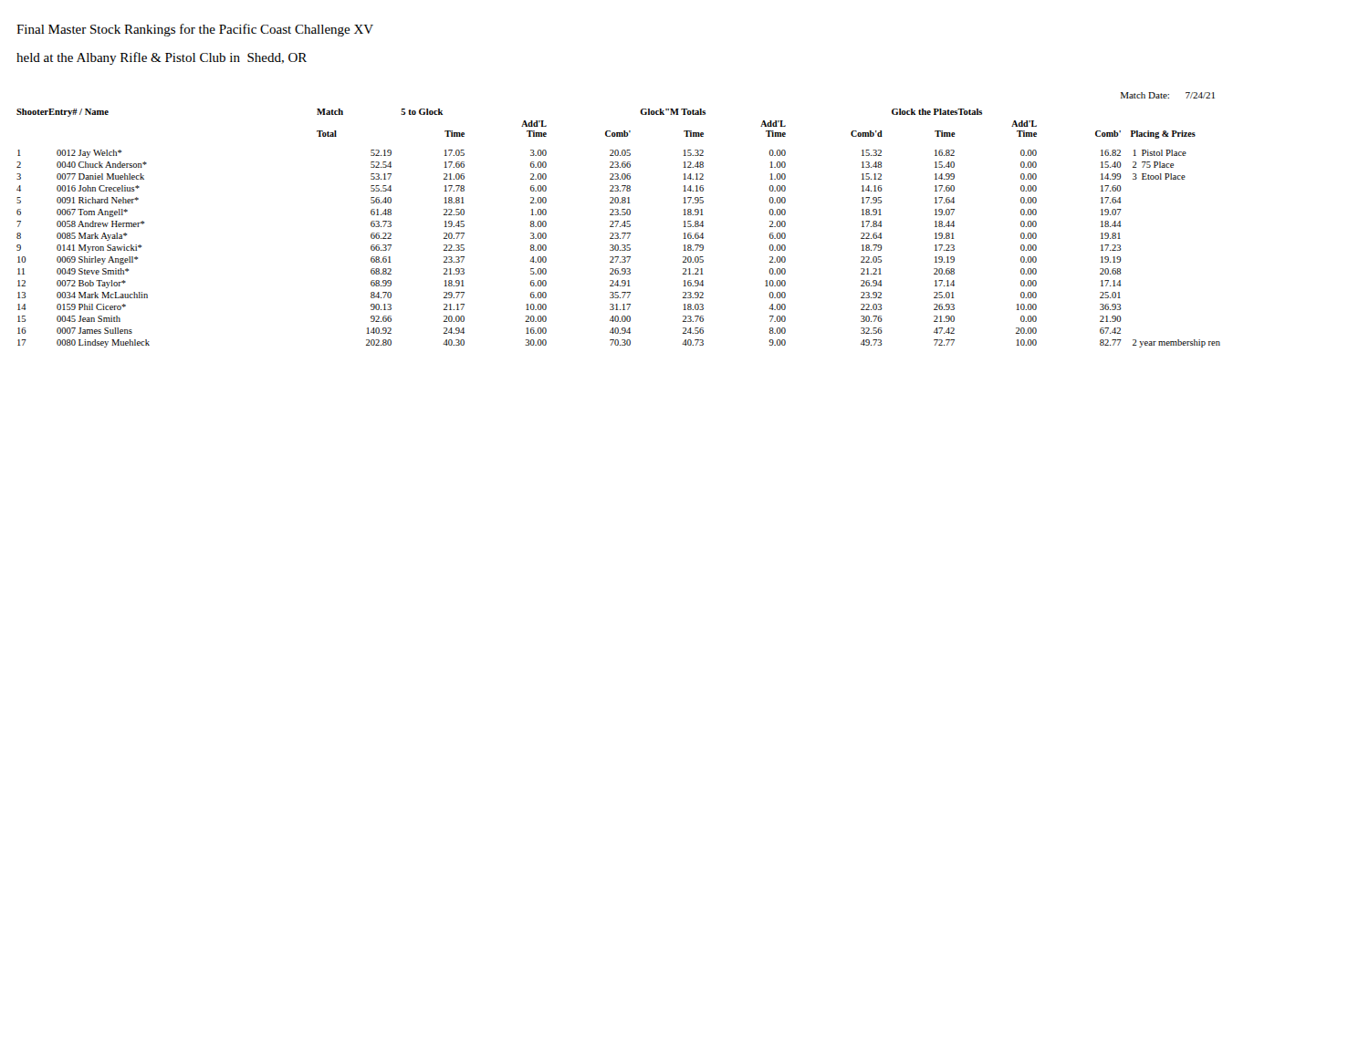Final Master Stock Rankings for the Pacific Coast Challenge XV
held at the Albany Rifle & Pistol Club in Shedd, OR
Match Date: 7/24/21
| ShooterEntry# / Name | Match | 5 to Glock | Glock"M Totals | Glock the PlatesTotals | |
| --- | --- | --- | --- | --- | --- |
| | | Total | Time | Add'L Time | Comb' | Time | Add'L Time | Comb'd | Time | Add'L Time | Comb' | Placing & Prizes |
| 1 | 0012 Jay Welch* | 52.19 | 17.05 | 3.00 | 20.05 | 15.32 | 0.00 | 15.32 | 16.82 | 0.00 | 16.82 | 1 Pistol Place |
| 2 | 0040 Chuck Anderson* | 52.54 | 17.66 | 6.00 | 23.66 | 12.48 | 1.00 | 13.48 | 15.40 | 0.00 | 15.40 | 2 75 Place |
| 3 | 0077 Daniel Muehleck | 53.17 | 21.06 | 2.00 | 23.06 | 14.12 | 1.00 | 15.12 | 14.99 | 0.00 | 14.99 | 3 Etool Place |
| 4 | 0016 John Crecelius* | 55.54 | 17.78 | 6.00 | 23.78 | 14.16 | 0.00 | 14.16 | 17.60 | 0.00 | 17.60 | |
| 5 | 0091 Richard Neher* | 56.40 | 18.81 | 2.00 | 20.81 | 17.95 | 0.00 | 17.95 | 17.64 | 0.00 | 17.64 | |
| 6 | 0067 Tom Angell* | 61.48 | 22.50 | 1.00 | 23.50 | 18.91 | 0.00 | 18.91 | 19.07 | 0.00 | 19.07 | |
| 7 | 0058 Andrew Hermer* | 63.73 | 19.45 | 8.00 | 27.45 | 15.84 | 2.00 | 17.84 | 18.44 | 0.00 | 18.44 | |
| 8 | 0085 Mark Ayala* | 66.22 | 20.77 | 3.00 | 23.77 | 16.64 | 6.00 | 22.64 | 19.81 | 0.00 | 19.81 | |
| 9 | 0141 Myron Sawicki* | 66.37 | 22.35 | 8.00 | 30.35 | 18.79 | 0.00 | 18.79 | 17.23 | 0.00 | 17.23 | |
| 10 | 0069 Shirley Angell* | 68.61 | 23.37 | 4.00 | 27.37 | 20.05 | 2.00 | 22.05 | 19.19 | 0.00 | 19.19 | |
| 11 | 0049 Steve Smith* | 68.82 | 21.93 | 5.00 | 26.93 | 21.21 | 0.00 | 21.21 | 20.68 | 0.00 | 20.68 | |
| 12 | 0072 Bob Taylor* | 68.99 | 18.91 | 6.00 | 24.91 | 16.94 | 10.00 | 26.94 | 17.14 | 0.00 | 17.14 | |
| 13 | 0034 Mark McLauchlin | 84.70 | 29.77 | 6.00 | 35.77 | 23.92 | 0.00 | 23.92 | 25.01 | 0.00 | 25.01 | |
| 14 | 0159 Phil Cicero* | 90.13 | 21.17 | 10.00 | 31.17 | 18.03 | 4.00 | 22.03 | 26.93 | 10.00 | 36.93 | |
| 15 | 0045 Jean Smith | 92.66 | 20.00 | 20.00 | 40.00 | 23.76 | 7.00 | 30.76 | 21.90 | 0.00 | 21.90 | |
| 16 | 0007 James Sullens | 140.92 | 24.94 | 16.00 | 40.94 | 24.56 | 8.00 | 32.56 | 47.42 | 20.00 | 67.42 | |
| 17 | 0080 Lindsey Muehleck | 202.80 | 40.30 | 30.00 | 70.30 | 40.73 | 9.00 | 49.73 | 72.77 | 10.00 | 82.77 | 2 year membership ren |